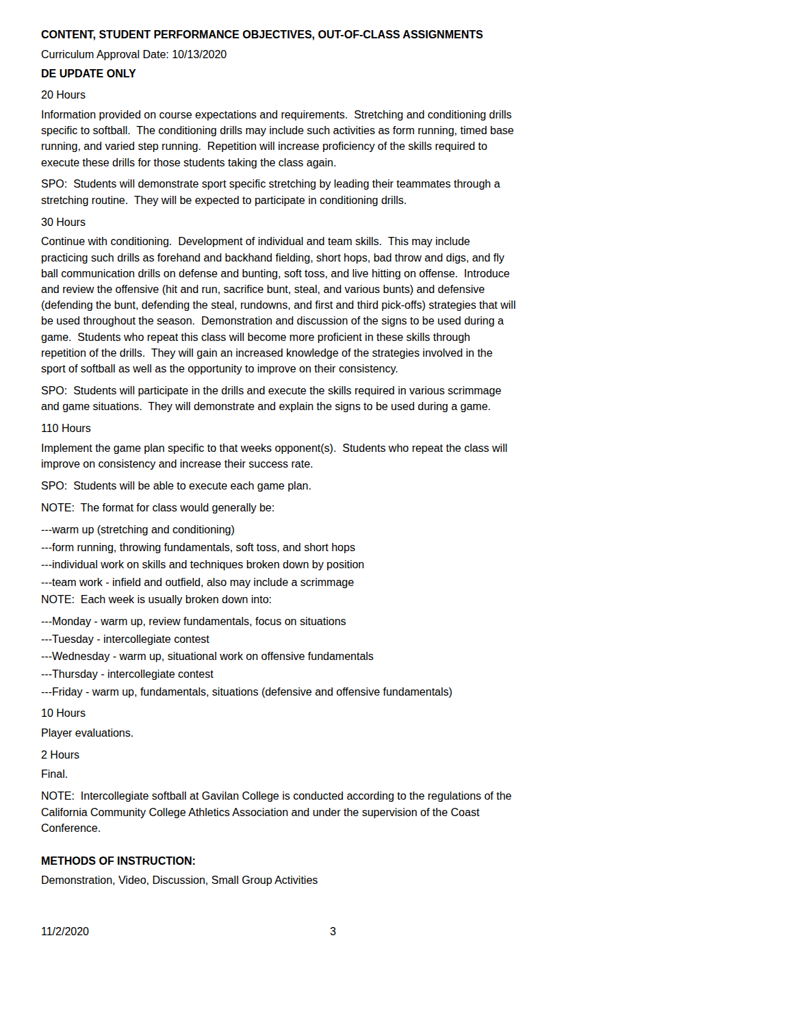CONTENT, STUDENT PERFORMANCE OBJECTIVES, OUT-OF-CLASS ASSIGNMENTS
Curriculum Approval Date: 10/13/2020
DE UPDATE ONLY
20 Hours
Information provided on course expectations and requirements. Stretching and conditioning drills specific to softball. The conditioning drills may include such activities as form running, timed base running, and varied step running. Repetition will increase proficiency of the skills required to execute these drills for those students taking the class again.
SPO: Students will demonstrate sport specific stretching by leading their teammates through a stretching routine. They will be expected to participate in conditioning drills.
30 Hours
Continue with conditioning. Development of individual and team skills. This may include practicing such drills as forehand and backhand fielding, short hops, bad throw and digs, and fly ball communication drills on defense and bunting, soft toss, and live hitting on offense. Introduce and review the offensive (hit and run, sacrifice bunt, steal, and various bunts) and defensive (defending the bunt, defending the steal, rundowns, and first and third pick-offs) strategies that will be used throughout the season. Demonstration and discussion of the signs to be used during a game. Students who repeat this class will become more proficient in these skills through repetition of the drills. They will gain an increased knowledge of the strategies involved in the sport of softball as well as the opportunity to improve on their consistency.
SPO: Students will participate in the drills and execute the skills required in various scrimmage and game situations. They will demonstrate and explain the signs to be used during a game.
110 Hours
Implement the game plan specific to that weeks opponent(s). Students who repeat the class will improve on consistency and increase their success rate.
SPO: Students will be able to execute each game plan.
NOTE: The format for class would generally be:
---warm up (stretching and conditioning)
---form running, throwing fundamentals, soft toss, and short hops
---individual work on skills and techniques broken down by position
---team work - infield and outfield, also may include a scrimmage
NOTE: Each week is usually broken down into:
---Monday - warm up, review fundamentals, focus on situations
---Tuesday - intercollegiate contest
---Wednesday - warm up, situational work on offensive fundamentals
---Thursday - intercollegiate contest
---Friday - warm up, fundamentals, situations (defensive and offensive fundamentals)
10 Hours
Player evaluations.
2 Hours
Final.
NOTE: Intercollegiate softball at Gavilan College is conducted according to the regulations of the California Community College Athletics Association and under the supervision of the Coast Conference.
METHODS OF INSTRUCTION:
Demonstration, Video, Discussion, Small Group Activities
11/2/2020 3